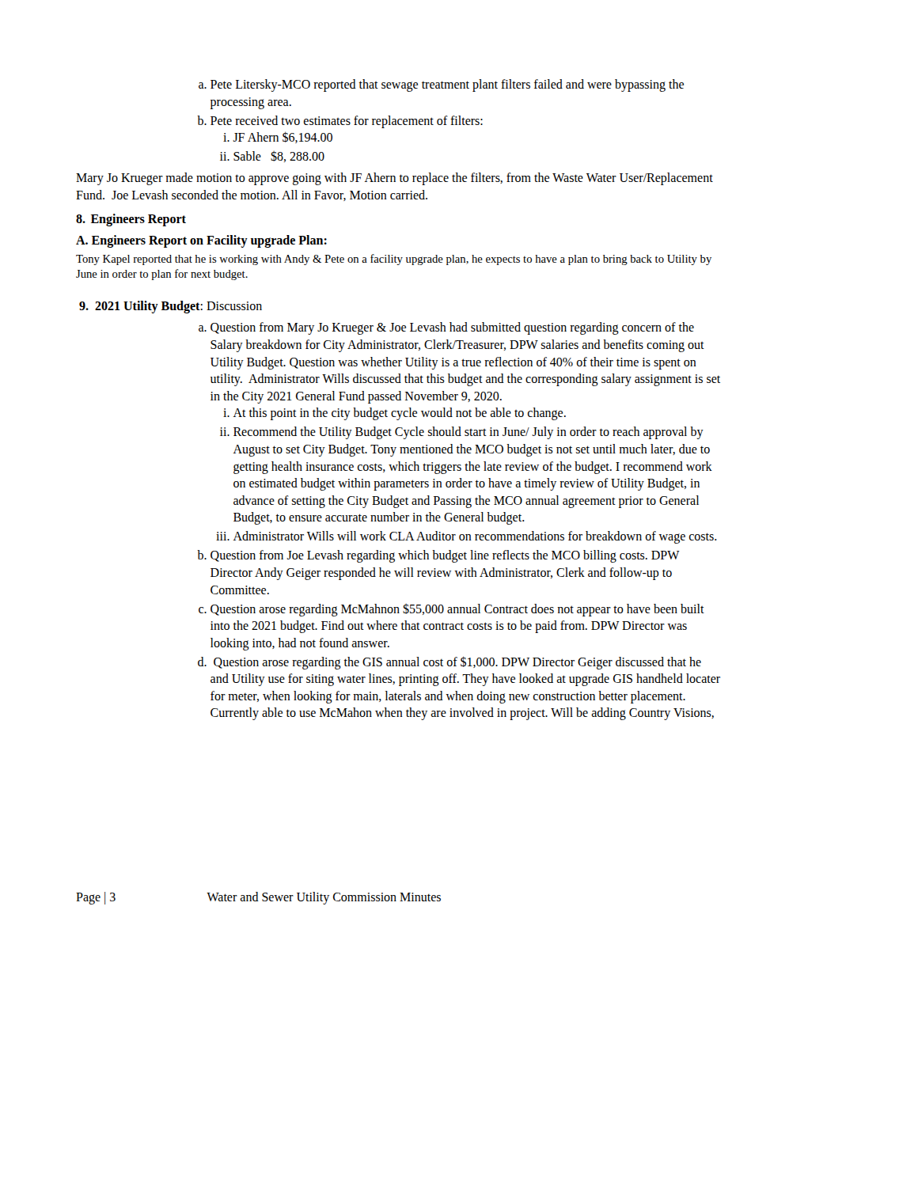Pete Litersky-MCO reported that sewage treatment plant filters failed and were bypassing the processing area.
Pete received two estimates for replacement of filters:
JF Ahern $6,194.00
Sable $8, 288.00
Mary Jo Krueger made motion to approve going with JF Ahern to replace the filters, from the Waste Water User/Replacement Fund. Joe Levash seconded the motion. All in Favor, Motion carried.
8. Engineers Report
A. Engineers Report on Facility upgrade Plan:
Tony Kapel reported that he is working with Andy & Pete on a facility upgrade plan, he expects to have a plan to bring back to Utility by June in order to plan for next budget.
9. 2021 Utility Budget: Discussion
Question from Mary Jo Krueger & Joe Levash had submitted question regarding concern of the Salary breakdown for City Administrator, Clerk/Treasurer, DPW salaries and benefits coming out Utility Budget. Question was whether Utility is a true reflection of 40% of their time is spent on utility. Administrator Wills discussed that this budget and the corresponding salary assignment is set in the City 2021 General Fund passed November 9, 2020.
At this point in the city budget cycle would not be able to change.
Recommend the Utility Budget Cycle should start in June/ July in order to reach approval by August to set City Budget. Tony mentioned the MCO budget is not set until much later, due to getting health insurance costs, which triggers the late review of the budget. I recommend work on estimated budget within parameters in order to have a timely review of Utility Budget, in advance of setting the City Budget and Passing the MCO annual agreement prior to General Budget, to ensure accurate number in the General budget.
Administrator Wills will work CLA Auditor on recommendations for breakdown of wage costs.
Question from Joe Levash regarding which budget line reflects the MCO billing costs. DPW Director Andy Geiger responded he will review with Administrator, Clerk and follow-up to Committee.
Question arose regarding McMahnon $55,000 annual Contract does not appear to have been built into the 2021 budget. Find out where that contract costs is to be paid from. DPW Director was looking into, had not found answer.
Question arose regarding the GIS annual cost of $1,000. DPW Director Geiger discussed that he and Utility use for siting water lines, printing off. They have looked at upgrade GIS handheld locater for meter, when looking for main, laterals and when doing new construction better placement. Currently able to use McMahon when they are involved in project. Will be adding Country Visions,
Page | 3 Water and Sewer Utility Commission Minutes